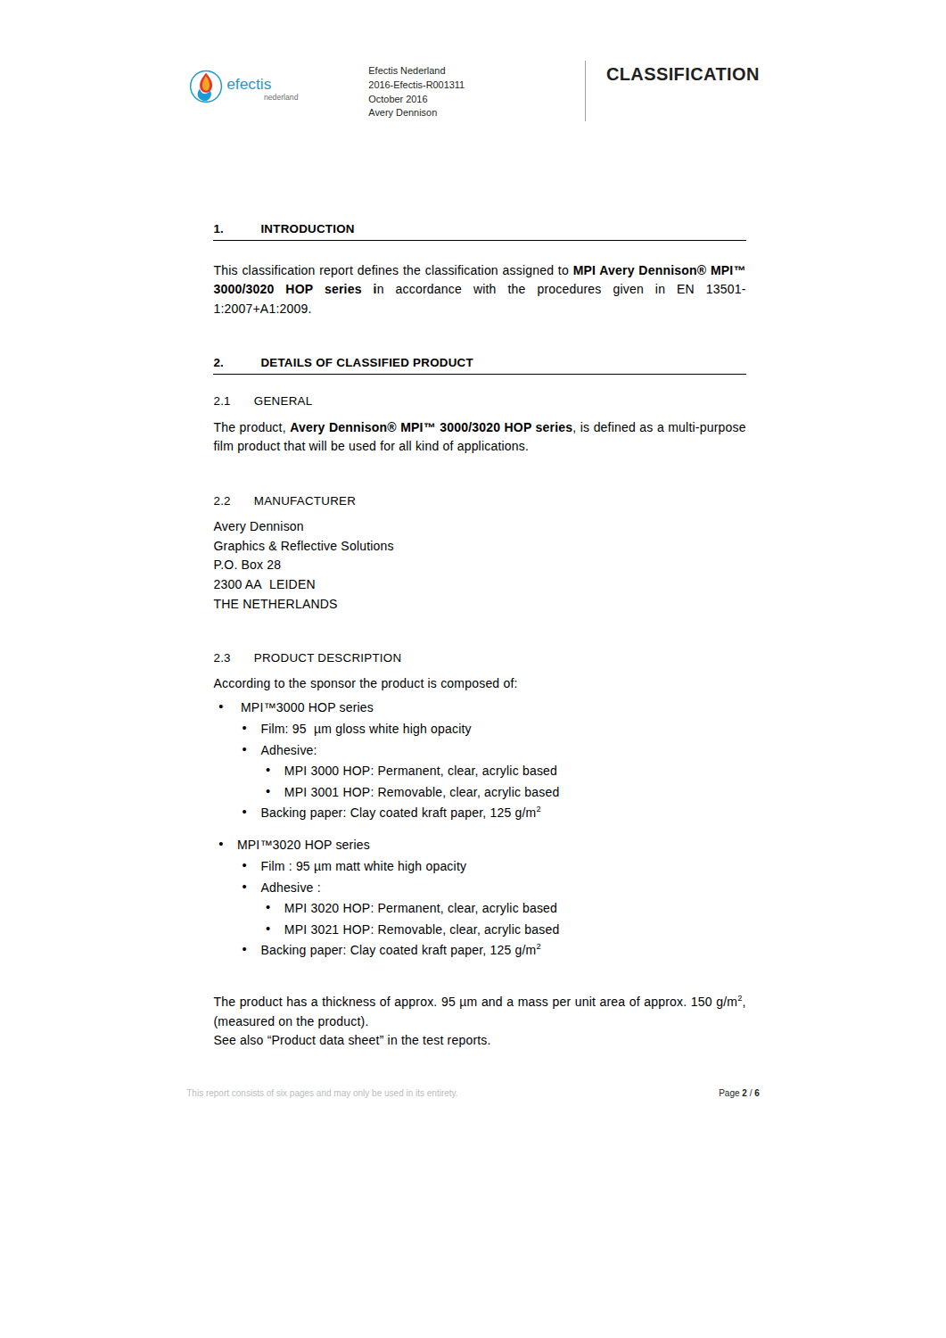efectis nederland
Efectis Nederland
2016-Efectis-R001311
October 2016
Avery Dennison
CLASSIFICATION
1.
INTRODUCTION
This classification report defines the classification assigned to MPI Avery Dennison® MPI™ 3000/3020 HOP series in accordance with the procedures given in EN 13501-1:2007+A1:2009.
2.
DETAILS OF CLASSIFIED PRODUCT
2.1 GENERAL
The product, Avery Dennison® MPI™ 3000/3020 HOP series, is defined as a multi-purpose film product that will be used for all kind of applications.
2.2 MANUFACTURER
Avery Dennison
Graphics & Reflective Solutions
P.O. Box 28
2300 AA LEIDEN
THE NETHERLANDS
2.3 PRODUCT DESCRIPTION
According to the sponsor the product is composed of:
MPI™3000 HOP series
Film: 95 µm gloss white high opacity
Adhesive:
MPI 3000 HOP: Permanent, clear, acrylic based
MPI 3001 HOP: Removable, clear, acrylic based
Backing paper: Clay coated kraft paper, 125 g/m2
MPI™3020 HOP series
Film : 95 µm matt white high opacity
Adhesive :
MPI 3020 HOP: Permanent, clear, acrylic based
MPI 3021 HOP: Removable, clear, acrylic based
Backing paper: Clay coated kraft paper, 125 g/m2
The product has a thickness of approx. 95 µm and a mass per unit area of approx. 150 g/m2, (measured on the product).
See also “Product data sheet” in the test reports.
This report consists of six pages and may only be used in its entirety.
Page 2 / 6